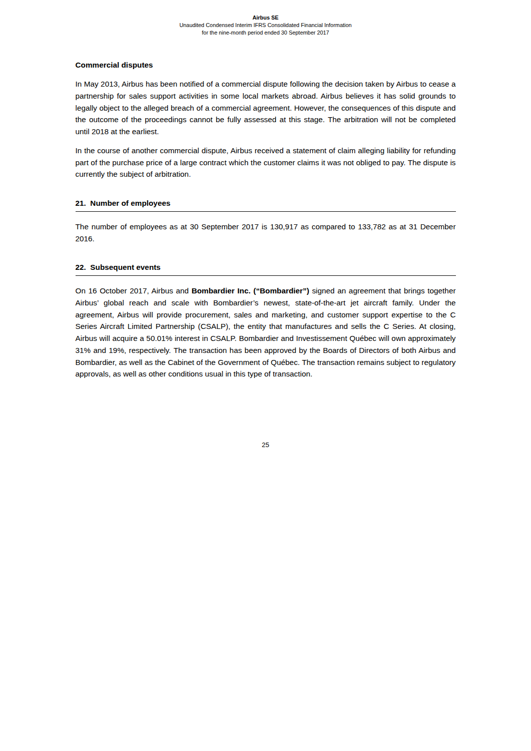Airbus SE
Unaudited Condensed Interim IFRS Consolidated Financial Information
for the nine-month period ended 30 September 2017
Commercial disputes
In May 2013, Airbus has been notified of a commercial dispute following the decision taken by Airbus to cease a partnership for sales support activities in some local markets abroad. Airbus believes it has solid grounds to legally object to the alleged breach of a commercial agreement. However, the consequences of this dispute and the outcome of the proceedings cannot be fully assessed at this stage. The arbitration will not be completed until 2018 at the earliest.
In the course of another commercial dispute, Airbus received a statement of claim alleging liability for refunding part of the purchase price of a large contract which the customer claims it was not obliged to pay. The dispute is currently the subject of arbitration.
21. Number of employees
The number of employees as at 30 September 2017 is 130,917 as compared to 133,782 as at 31 December 2016.
22. Subsequent events
On 16 October 2017, Airbus and Bombardier Inc. (“Bombardier”) signed an agreement that brings together Airbus’ global reach and scale with Bombardier’s newest, state-of-the-art jet aircraft family. Under the agreement, Airbus will provide procurement, sales and marketing, and customer support expertise to the C Series Aircraft Limited Partnership (CSALP), the entity that manufactures and sells the C Series. At closing, Airbus will acquire a 50.01% interest in CSALP. Bombardier and Investissement Québec will own approximately 31% and 19%, respectively. The transaction has been approved by the Boards of Directors of both Airbus and Bombardier, as well as the Cabinet of the Government of Québec. The transaction remains subject to regulatory approvals, as well as other conditions usual in this type of transaction.
25